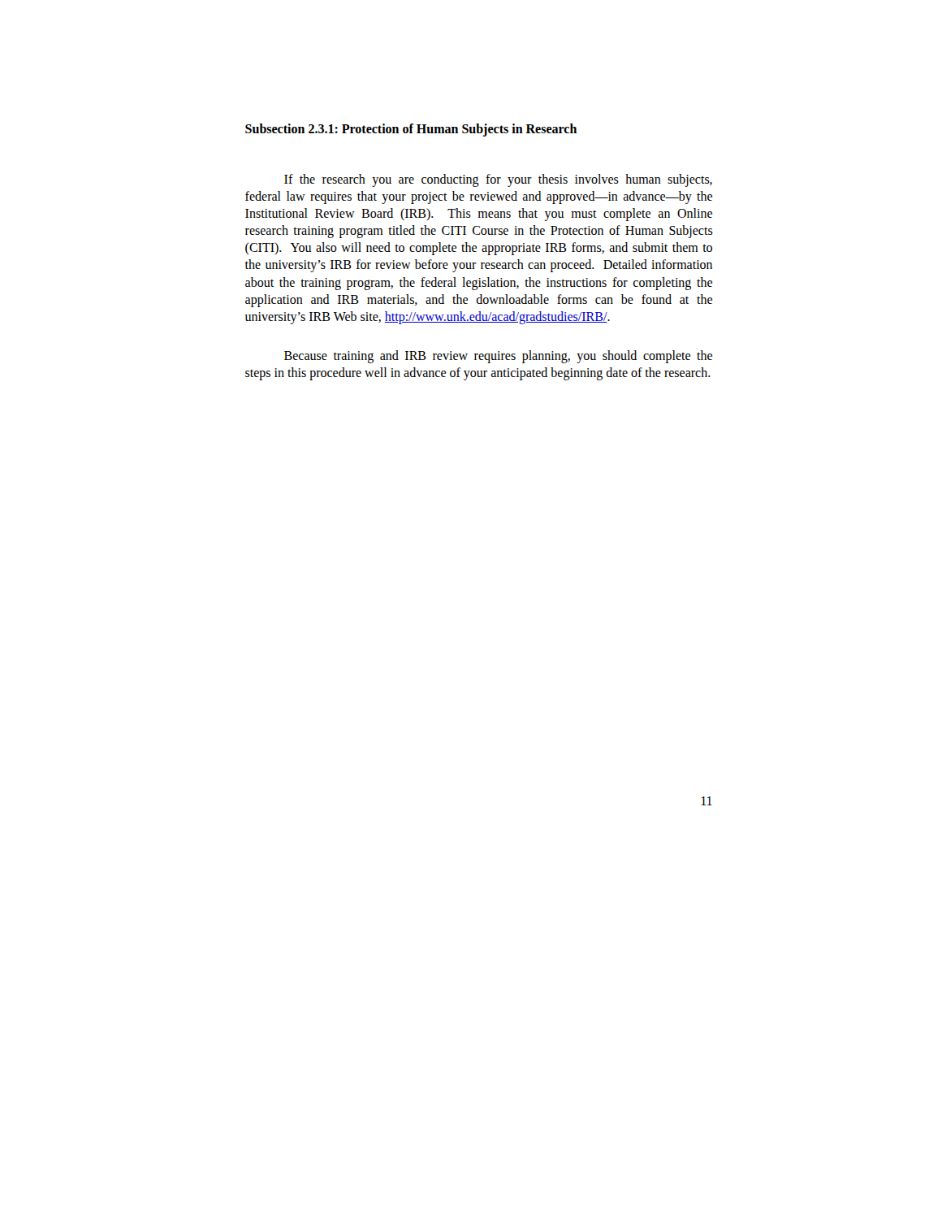Subsection 2.3.1: Protection of Human Subjects in Research
If the research you are conducting for your thesis involves human subjects, federal law requires that your project be reviewed and approved—in advance—by the Institutional Review Board (IRB). This means that you must complete an Online research training program titled the CITI Course in the Protection of Human Subjects (CITI). You also will need to complete the appropriate IRB forms, and submit them to the university’s IRB for review before your research can proceed. Detailed information about the training program, the federal legislation, the instructions for completing the application and IRB materials, and the downloadable forms can be found at the university’s IRB Web site, http://www.unk.edu/acad/gradstudies/IRB/.
Because training and IRB review requires planning, you should complete the steps in this procedure well in advance of your anticipated beginning date of the research.
11